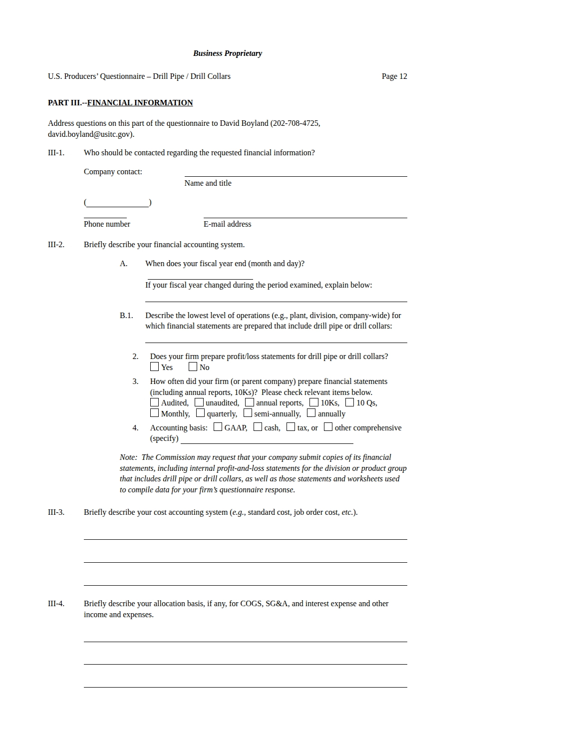Business Proprietary
U.S. Producers’ Questionnaire – Drill Pipe / Drill Collars Page 12
PART III.--FINANCIAL INFORMATION
Address questions on this part of the questionnaire to David Boyland (202-708-4725, david.boyland@usitc.gov).
III-1.
Who should be contacted regarding the requested financial information?
Company contact:
Name and title
( )
Phone number
E-mail address
III-2.
Briefly describe your financial accounting system.
A.
When does your fiscal year end (month and day)?
If your fiscal year changed during the period examined, explain below:
B.1.
Describe the lowest level of operations (e.g., plant, division, company-wide) for which financial statements are prepared that include drill pipe or drill collars:
2.
Does your firm prepare profit/loss statements for drill pipe or drill collars?
Yes No
3.
How often did your firm (or parent company) prepare financial statements (including annual reports, 10Ks)? Please check relevant items below.
Audited, unaudited, annual reports, 10Ks, 10 Qs,
Monthly, quarterly, semi-annually, annually
4.
Accounting basis: GAAP, cash, tax, or other comprehensive (specify)
Note: The Commission may request that your company submit copies of its financial statements, including internal profit-and-loss statements for the division or product group that includes drill pipe or drill collars, as well as those statements and worksheets used to compile data for your firm’s questionnaire response.
III-3.
Briefly describe your cost accounting system (e.g., standard cost, job order cost, etc.).
III-4.
Briefly describe your allocation basis, if any, for COGS, SG&A, and interest expense and other income and expenses.